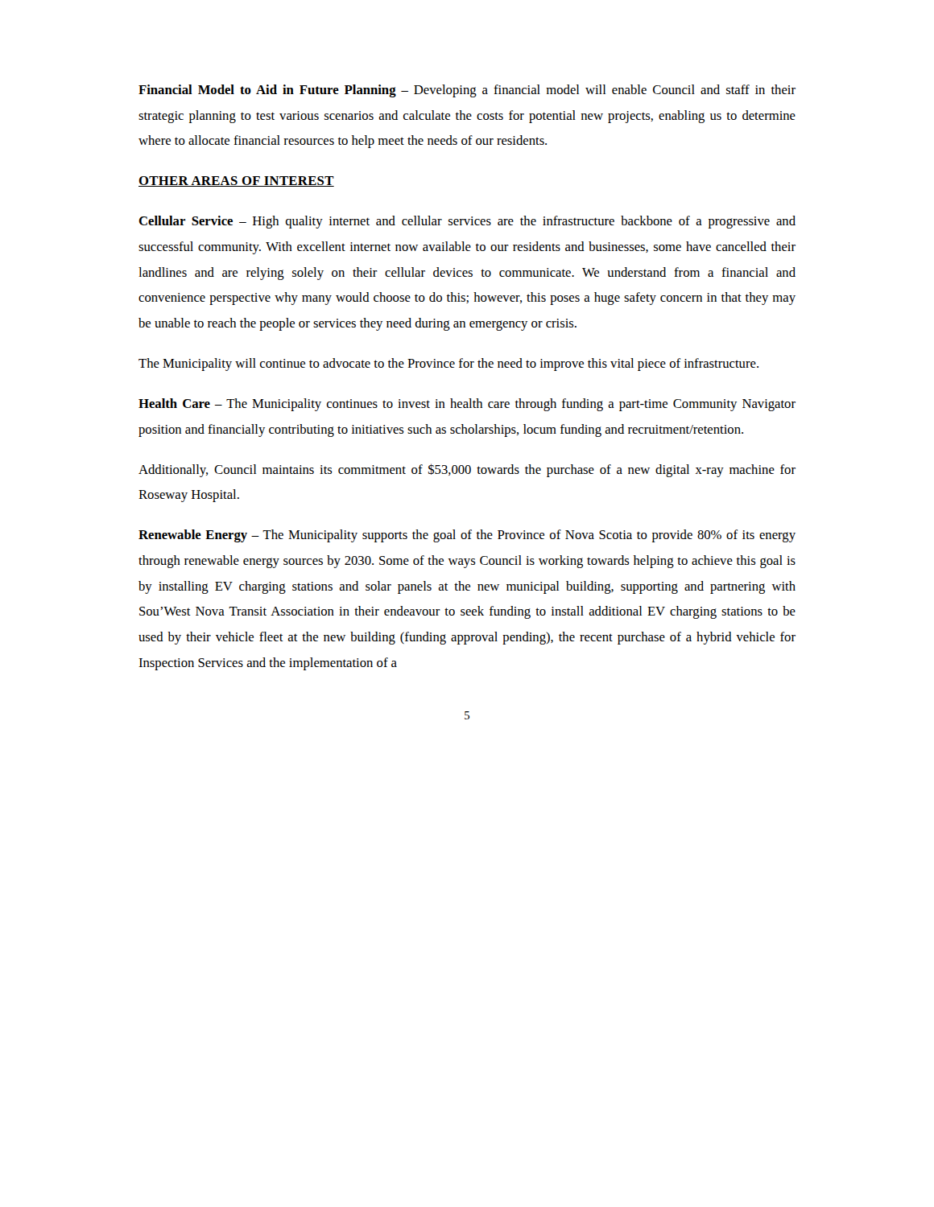Financial Model to Aid in Future Planning – Developing a financial model will enable Council and staff in their strategic planning to test various scenarios and calculate the costs for potential new projects, enabling us to determine where to allocate financial resources to help meet the needs of our residents.
OTHER AREAS OF INTEREST
Cellular Service – High quality internet and cellular services are the infrastructure backbone of a progressive and successful community. With excellent internet now available to our residents and businesses, some have cancelled their landlines and are relying solely on their cellular devices to communicate. We understand from a financial and convenience perspective why many would choose to do this; however, this poses a huge safety concern in that they may be unable to reach the people or services they need during an emergency or crisis.
The Municipality will continue to advocate to the Province for the need to improve this vital piece of infrastructure.
Health Care – The Municipality continues to invest in health care through funding a part-time Community Navigator position and financially contributing to initiatives such as scholarships, locum funding and recruitment/retention.
Additionally, Council maintains its commitment of $53,000 towards the purchase of a new digital x-ray machine for Roseway Hospital.
Renewable Energy – The Municipality supports the goal of the Province of Nova Scotia to provide 80% of its energy through renewable energy sources by 2030. Some of the ways Council is working towards helping to achieve this goal is by installing EV charging stations and solar panels at the new municipal building, supporting and partnering with Sou’West Nova Transit Association in their endeavour to seek funding to install additional EV charging stations to be used by their vehicle fleet at the new building (funding approval pending), the recent purchase of a hybrid vehicle for Inspection Services and the implementation of a
5